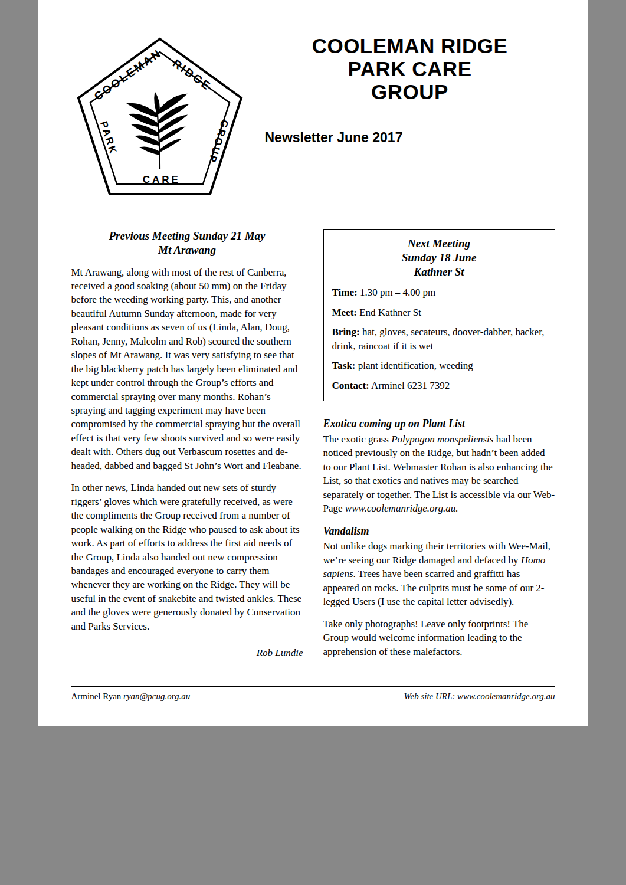COOLEMAN RIDGE PARK GROUP CARE
COOLEMAN RIDGE
PARK CARE
GROUP
Newsletter June 2017
Previous Meeting Sunday 21 May
Mt Arawang
Mt Arawang, along with most of the rest of Canberra, received a good soaking (about 50 mm) on the Friday before the weeding working party. This, and another beautiful Autumn Sunday afternoon, made for very pleasant conditions as seven of us (Linda, Alan, Doug, Rohan, Jenny, Malcolm and Rob) scoured the southern slopes of Mt Arawang. It was very satisfying to see that the big blackberry patch has largely been eliminated and kept under control through the Group’s efforts and commercial spraying over many months. Rohan’s spraying and tagging experiment may have been compromised by the commercial spraying but the overall effect is that very few shoots survived and so were easily dealt with. Others dug out Verbascum rosettes and de-headed, dabbed and bagged St John’s Wort and Fleabane.
In other news, Linda handed out new sets of sturdy riggers’ gloves which were gratefully received, as were the compliments the Group received from a number of people walking on the Ridge who paused to ask about its work. As part of efforts to address the first aid needs of the Group, Linda also handed out new compression bandages and encouraged everyone to carry them whenever they are working on the Ridge. They will be useful in the event of snakebite and twisted ankles. These and the gloves were generously donated by Conservation and Parks Services.
Rob Lundie
Next Meeting
Sunday 18 June
Kathner St
Time: 1.30 pm – 4.00 pm
Meet: End Kathner St
Bring: hat, gloves, secateurs, doover-dabber, hacker, drink, raincoat if it is wet
Task: plant identification, weeding
Contact: Arminel 6231 7392
Exotica coming up on Plant List
The exotic grass Polypogon monspeliensis had been noticed previously on the Ridge, but hadn’t been added to our Plant List. Webmaster Rohan is also enhancing the List, so that exotics and natives may be searched separately or together. The List is accessible via our Web-Page www.coolemanridge.org.au.
Vandalism
Not unlike dogs marking their territories with Wee-Mail, we’re seeing our Ridge damaged and defaced by Homo sapiens. Trees have been scarred and graffitti has appeared on rocks. The culprits must be some of our 2-legged Users (I use the capital letter advisedly).
Take only photographs! Leave only footprints! The Group would welcome information leading to the apprehension of these malefactors.
Arminel Ryan ryan@pcug.org.au
Web site URL: www.coolemanridge.org.au